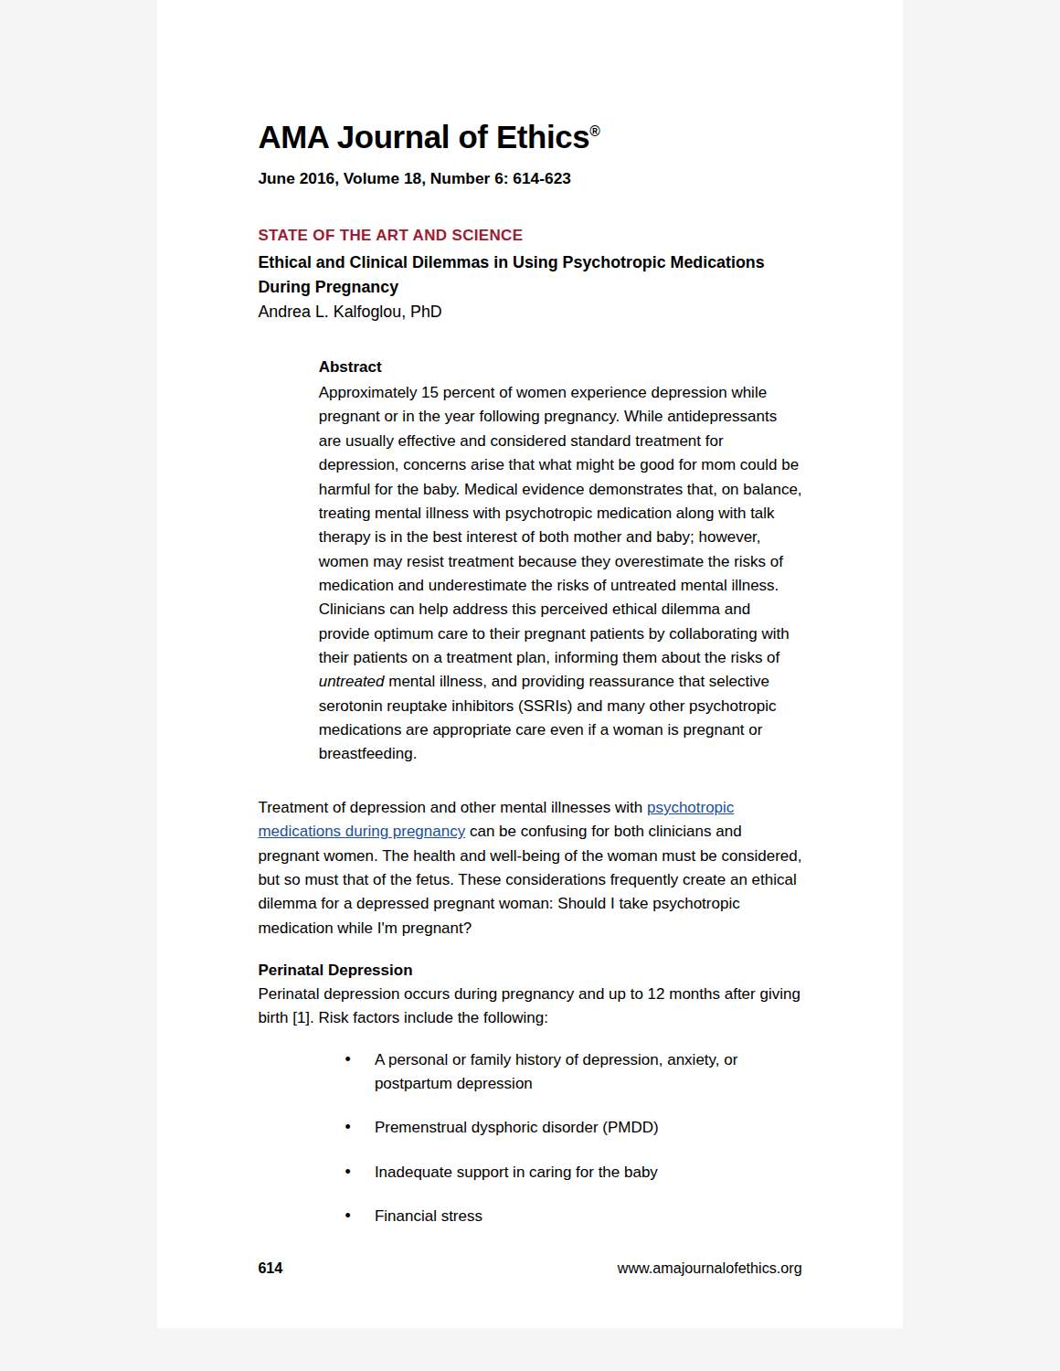AMA Journal of Ethics®
June 2016, Volume 18, Number 6: 614-623
State of the Art and Science
Ethical and Clinical Dilemmas in Using Psychotropic Medications During Pregnancy
Andrea L. Kalfoglou, PhD
Abstract
Approximately 15 percent of women experience depression while pregnant or in the year following pregnancy. While antidepressants are usually effective and considered standard treatment for depression, concerns arise that what might be good for mom could be harmful for the baby. Medical evidence demonstrates that, on balance, treating mental illness with psychotropic medication along with talk therapy is in the best interest of both mother and baby; however, women may resist treatment because they overestimate the risks of medication and underestimate the risks of untreated mental illness. Clinicians can help address this perceived ethical dilemma and provide optimum care to their pregnant patients by collaborating with their patients on a treatment plan, informing them about the risks of untreated mental illness, and providing reassurance that selective serotonin reuptake inhibitors (SSRIs) and many other psychotropic medications are appropriate care even if a woman is pregnant or breastfeeding.
Treatment of depression and other mental illnesses with psychotropic medications during pregnancy can be confusing for both clinicians and pregnant women. The health and well-being of the woman must be considered, but so must that of the fetus. These considerations frequently create an ethical dilemma for a depressed pregnant woman: Should I take psychotropic medication while I'm pregnant?
Perinatal Depression
Perinatal depression occurs during pregnancy and up to 12 months after giving birth [1]. Risk factors include the following:
A personal or family history of depression, anxiety, or postpartum depression
Premenstrual dysphoric disorder (PMDD)
Inadequate support in caring for the baby
Financial stress
614 www.amajournalofethics.org